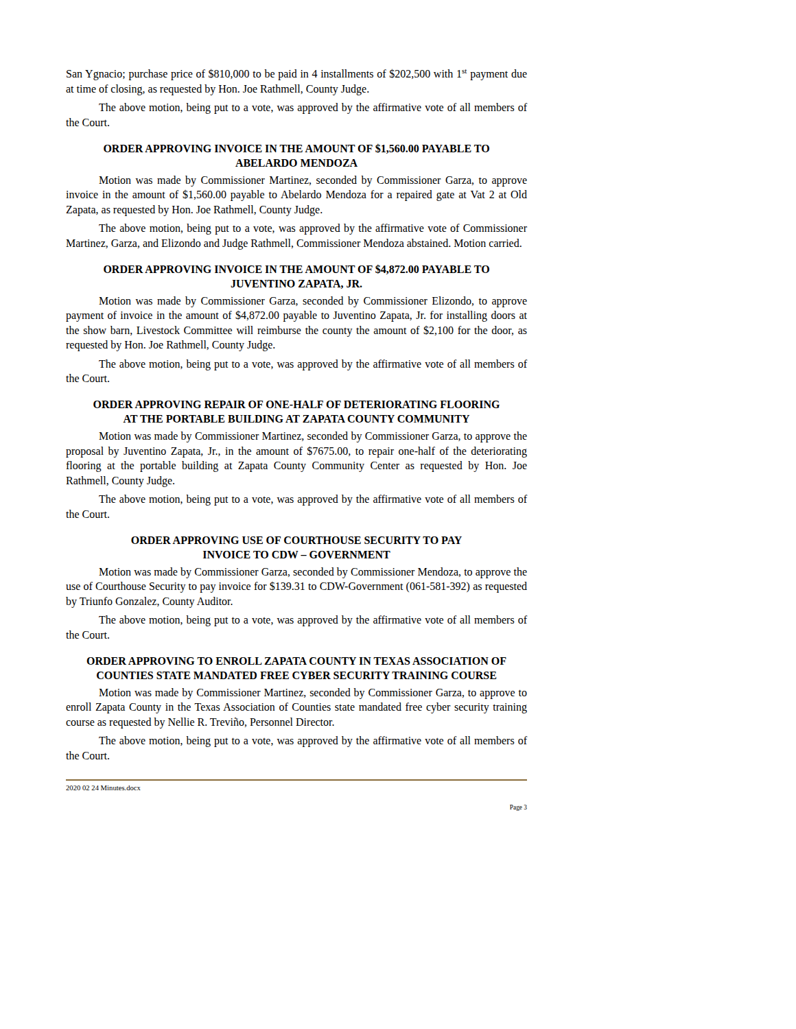San Ygnacio; purchase price of $810,000 to be paid in 4 installments of $202,500 with 1st payment due at time of closing, as requested by Hon. Joe Rathmell, County Judge.
The above motion, being put to a vote, was approved by the affirmative vote of all members of the Court.
Order Approving Invoice in the Amount of $1,560.00 Payable to
Abelardo Mendoza
Motion was made by Commissioner Martinez, seconded by Commissioner Garza, to approve invoice in the amount of $1,560.00 payable to Abelardo Mendoza for a repaired gate at Vat 2 at Old Zapata, as requested by Hon. Joe Rathmell, County Judge.
The above motion, being put to a vote, was approved by the affirmative vote of Commissioner Martinez, Garza, and Elizondo and Judge Rathmell, Commissioner Mendoza abstained. Motion carried.
Order Approving Invoice in the Amount of $4,872.00 Payable to
Juventino Zapata, Jr.
Motion was made by Commissioner Garza, seconded by Commissioner Elizondo, to approve payment of invoice in the amount of $4,872.00 payable to Juventino Zapata, Jr. for installing doors at the show barn, Livestock Committee will reimburse the county the amount of $2,100 for the door, as requested by Hon. Joe Rathmell, County Judge.
The above motion, being put to a vote, was approved by the affirmative vote of all members of the Court.
Order Approving Repair of One-Half of Deteriorating Flooring
at the Portable Building at Zapata County Community
Motion was made by Commissioner Martinez, seconded by Commissioner Garza, to approve the proposal by Juventino Zapata, Jr., in the amount of $7675.00, to repair one-half of the deteriorating flooring at the portable building at Zapata County Community Center as requested by Hon. Joe Rathmell, County Judge.
The above motion, being put to a vote, was approved by the affirmative vote of all members of the Court.
Order Approving Use of Courthouse Security to Pay
Invoice to CDW – Government
Motion was made by Commissioner Garza, seconded by Commissioner Mendoza, to approve the use of Courthouse Security to pay invoice for $139.31 to CDW-Government (061-581-392) as requested by Triunfo Gonzalez, County Auditor.
The above motion, being put to a vote, was approved by the affirmative vote of all members of the Court.
Order Approving to Enroll Zapata County in Texas Association of
Counties State Mandated Free Cyber Security Training Course
Motion was made by Commissioner Martinez, seconded by Commissioner Garza, to approve to enroll Zapata County in the Texas Association of Counties state mandated free cyber security training course as requested by Nellie R. Treviño, Personnel Director.
The above motion, being put to a vote, was approved by the affirmative vote of all members of the Court.
2020 02 24 Minutes.docx
Page 3